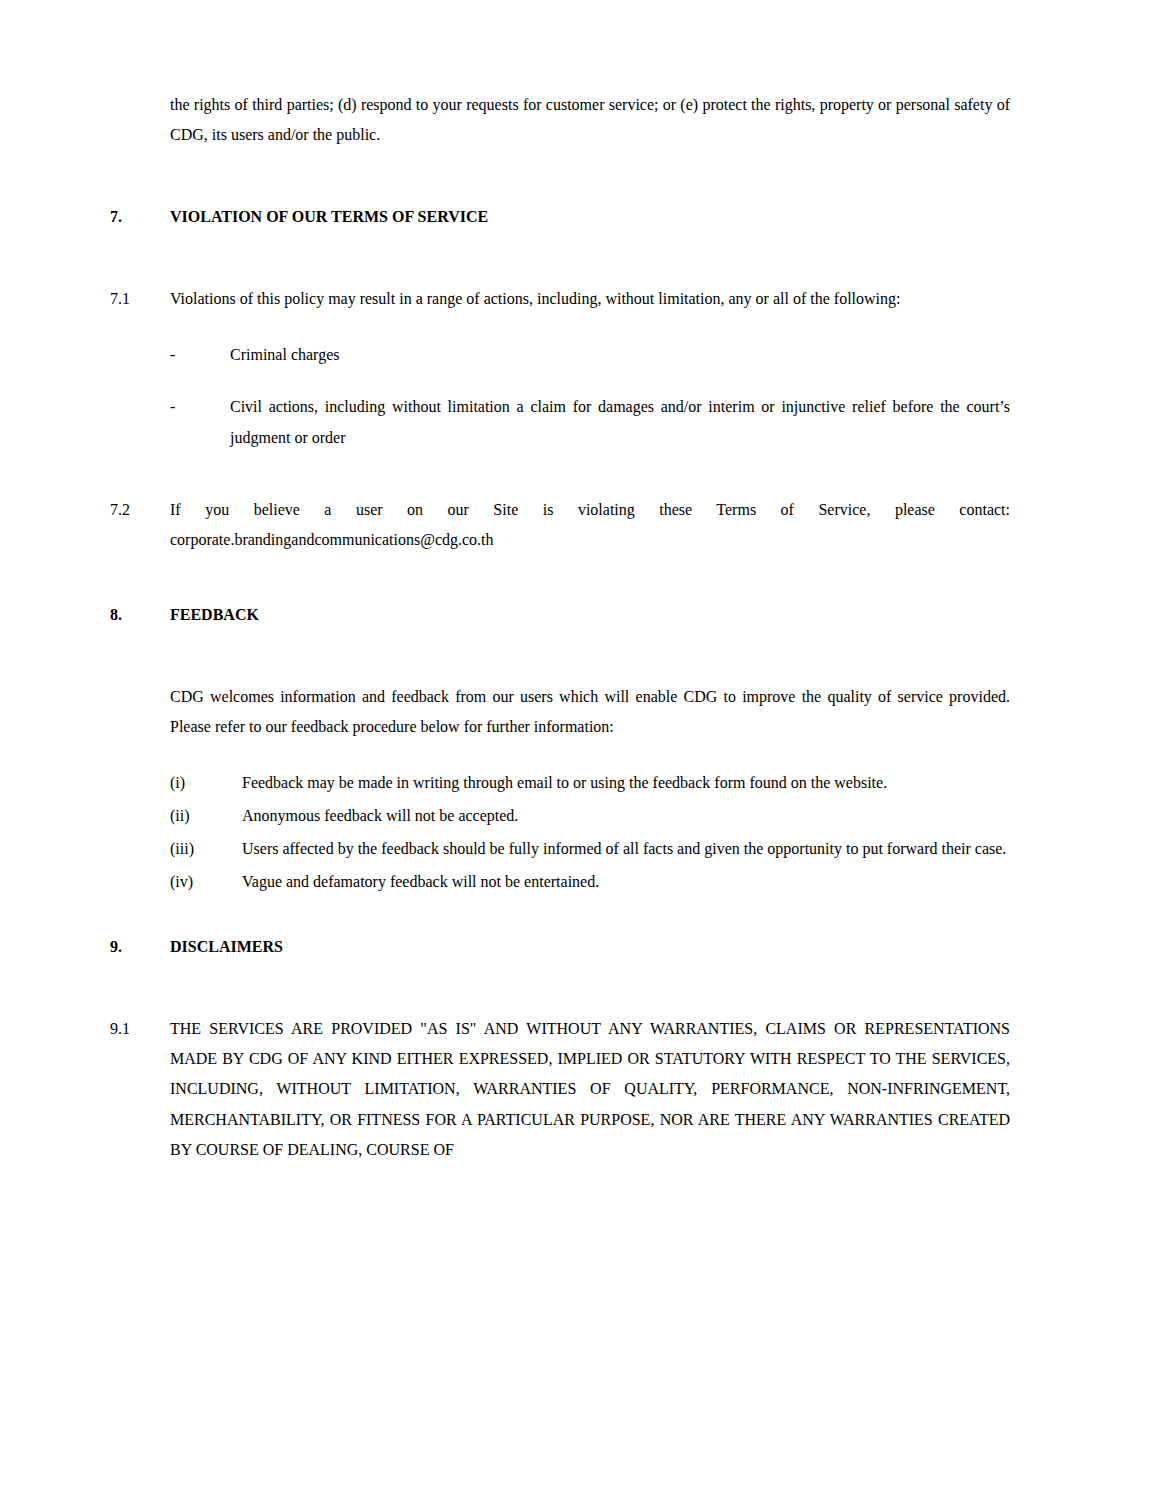the rights of third parties; (d) respond to your requests for customer service; or (e) protect the rights, property or personal safety of CDG, its users and/or the public.
7. Violation of our Terms of Service
7.1 Violations of this policy may result in a range of actions, including, without limitation, any or all of the following:
- Criminal charges
- Civil actions, including without limitation a claim for damages and/or interim or injunctive relief before the court’s judgment or order
7.2 If you believe a user on our Site is violating these Terms of Service, please contact: corporate.brandingandcommunications@cdg.co.th
8. Feedback
CDG welcomes information and feedback from our users which will enable CDG to improve the quality of service provided. Please refer to our feedback procedure below for further information:
(i) Feedback may be made in writing through email to or using the feedback form found on the website.
(ii) Anonymous feedback will not be accepted.
(iii) Users affected by the feedback should be fully informed of all facts and given the opportunity to put forward their case.
(iv) Vague and defamatory feedback will not be entertained.
9. Disclaimers
9.1 The services are provided "as is" and without any warranties, claims or representations made by CDG of any kind either expressed, implied or statutory with respect to the services, including, without limitation, warranties of quality, performance, non-infringement, merchantability, or fitness for a particular purpose, nor are there any warranties created by course of dealing, course of